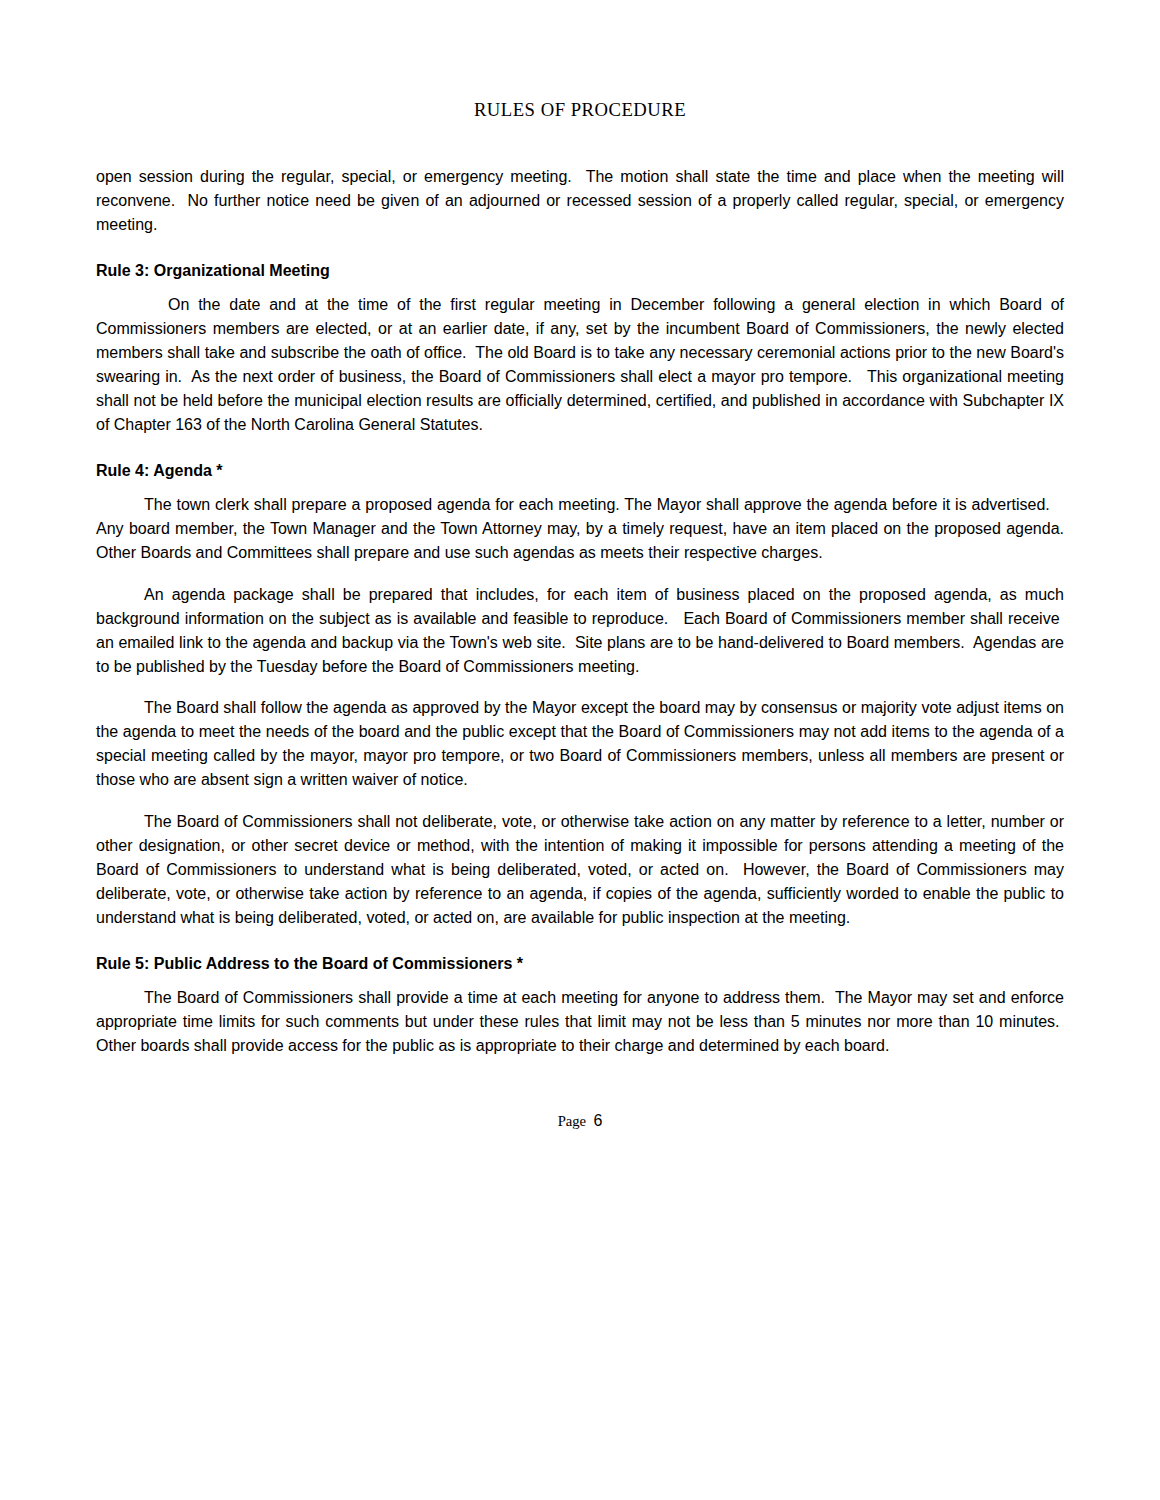RULES OF PROCEDURE
open session during the regular, special, or emergency meeting. The motion shall state the time and place when the meeting will reconvene. No further notice need be given of an adjourned or recessed session of a properly called regular, special, or emergency meeting.
Rule 3: Organizational Meeting
On the date and at the time of the first regular meeting in December following a general election in which Board of Commissioners members are elected, or at an earlier date, if any, set by the incumbent Board of Commissioners, the newly elected members shall take and subscribe the oath of office. The old Board is to take any necessary ceremonial actions prior to the new Board's swearing in. As the next order of business, the Board of Commissioners shall elect a mayor pro tempore. This organizational meeting shall not be held before the municipal election results are officially determined, certified, and published in accordance with Subchapter IX of Chapter 163 of the North Carolina General Statutes.
Rule 4: Agenda *
The town clerk shall prepare a proposed agenda for each meeting. The Mayor shall approve the agenda before it is advertised. Any board member, the Town Manager and the Town Attorney may, by a timely request, have an item placed on the proposed agenda. Other Boards and Committees shall prepare and use such agendas as meets their respective charges.
An agenda package shall be prepared that includes, for each item of business placed on the proposed agenda, as much background information on the subject as is available and feasible to reproduce. Each Board of Commissioners member shall receive an emailed link to the agenda and backup via the Town's web site. Site plans are to be hand-delivered to Board members. Agendas are to be published by the Tuesday before the Board of Commissioners meeting.
The Board shall follow the agenda as approved by the Mayor except the board may by consensus or majority vote adjust items on the agenda to meet the needs of the board and the public except that the Board of Commissioners may not add items to the agenda of a special meeting called by the mayor, mayor pro tempore, or two Board of Commissioners members, unless all members are present or those who are absent sign a written waiver of notice.
The Board of Commissioners shall not deliberate, vote, or otherwise take action on any matter by reference to a letter, number or other designation, or other secret device or method, with the intention of making it impossible for persons attending a meeting of the Board of Commissioners to understand what is being deliberated, voted, or acted on. However, the Board of Commissioners may deliberate, vote, or otherwise take action by reference to an agenda, if copies of the agenda, sufficiently worded to enable the public to understand what is being deliberated, voted, or acted on, are available for public inspection at the meeting.
Rule 5: Public Address to the Board of Commissioners *
The Board of Commissioners shall provide a time at each meeting for anyone to address them. The Mayor may set and enforce appropriate time limits for such comments but under these rules that limit may not be less than 5 minutes nor more than 10 minutes. Other boards shall provide access for the public as is appropriate to their charge and determined by each board.
Page 6